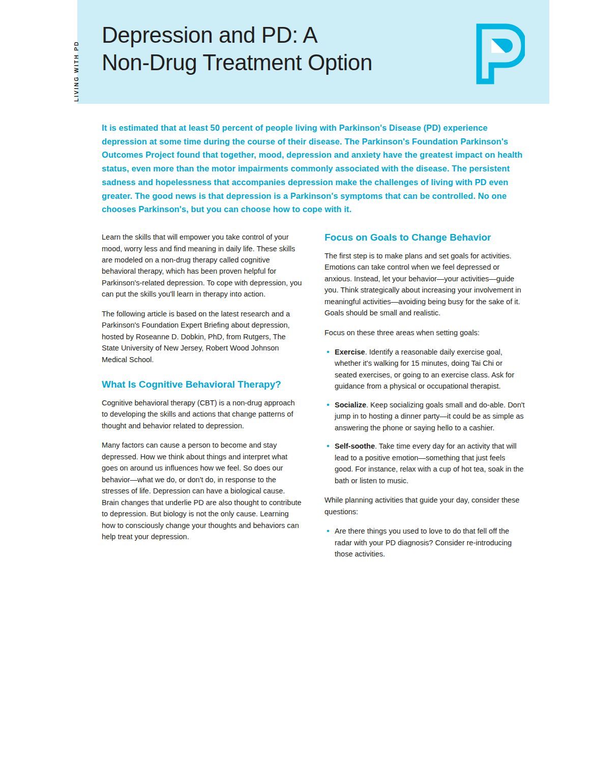LIVING WITH PD
Depression and PD: A
Non-Drug Treatment Option
Parkinson's Foundation P logo
It is estimated that at least 50 percent of people living with Parkinson's Disease (PD) experience depression at some time during the course of their disease. The Parkinson's Foundation Parkinson's Outcomes Project found that together, mood, depression and anxiety have the greatest impact on health status, even more than the motor impairments commonly associated with the disease. The persistent sadness and hopelessness that accompanies depression make the challenges of living with PD even greater. The good news is that depression is a Parkinson's symptoms that can be controlled. No one chooses Parkinson's, but you can choose how to cope with it.
Learn the skills that will empower you take control of your mood, worry less and find meaning in daily life. These skills are modeled on a non-drug therapy called cognitive behavioral therapy, which has been proven helpful for Parkinson's-related depression. To cope with depression, you can put the skills you'll learn in therapy into action.
The following article is based on the latest research and a Parkinson's Foundation Expert Briefing about depression, hosted by Roseanne D. Dobkin, PhD, from Rutgers, The State University of New Jersey, Robert Wood Johnson Medical School.
What Is Cognitive Behavioral Therapy?
Cognitive behavioral therapy (CBT) is a non-drug approach to developing the skills and actions that change patterns of thought and behavior related to depression.
Many factors can cause a person to become and stay depressed. How we think about things and interpret what goes on around us influences how we feel. So does our behavior—what we do, or don't do, in response to the stresses of life. Depression can have a biological cause. Brain changes that underlie PD are also thought to contribute to depression. But biology is not the only cause. Learning how to consciously change your thoughts and behaviors can help treat your depression.
Focus on Goals to Change Behavior
The first step is to make plans and set goals for activities. Emotions can take control when we feel depressed or anxious. Instead, let your behavior—your activities—guide you. Think strategically about increasing your involvement in meaningful activities—avoiding being busy for the sake of it. Goals should be small and realistic.
Focus on these three areas when setting goals:
Exercise. Identify a reasonable daily exercise goal, whether it's walking for 15 minutes, doing Tai Chi or seated exercises, or going to an exercise class. Ask for guidance from a physical or occupational therapist.
Socialize. Keep socializing goals small and do-able. Don't jump in to hosting a dinner party—it could be as simple as answering the phone or saying hello to a cashier.
Self-soothe. Take time every day for an activity that will lead to a positive emotion—something that just feels good. For instance, relax with a cup of hot tea, soak in the bath or listen to music.
While planning activities that guide your day, consider these questions:
Are there things you used to love to do that fell off the radar with your PD diagnosis? Consider re-introducing those activities.